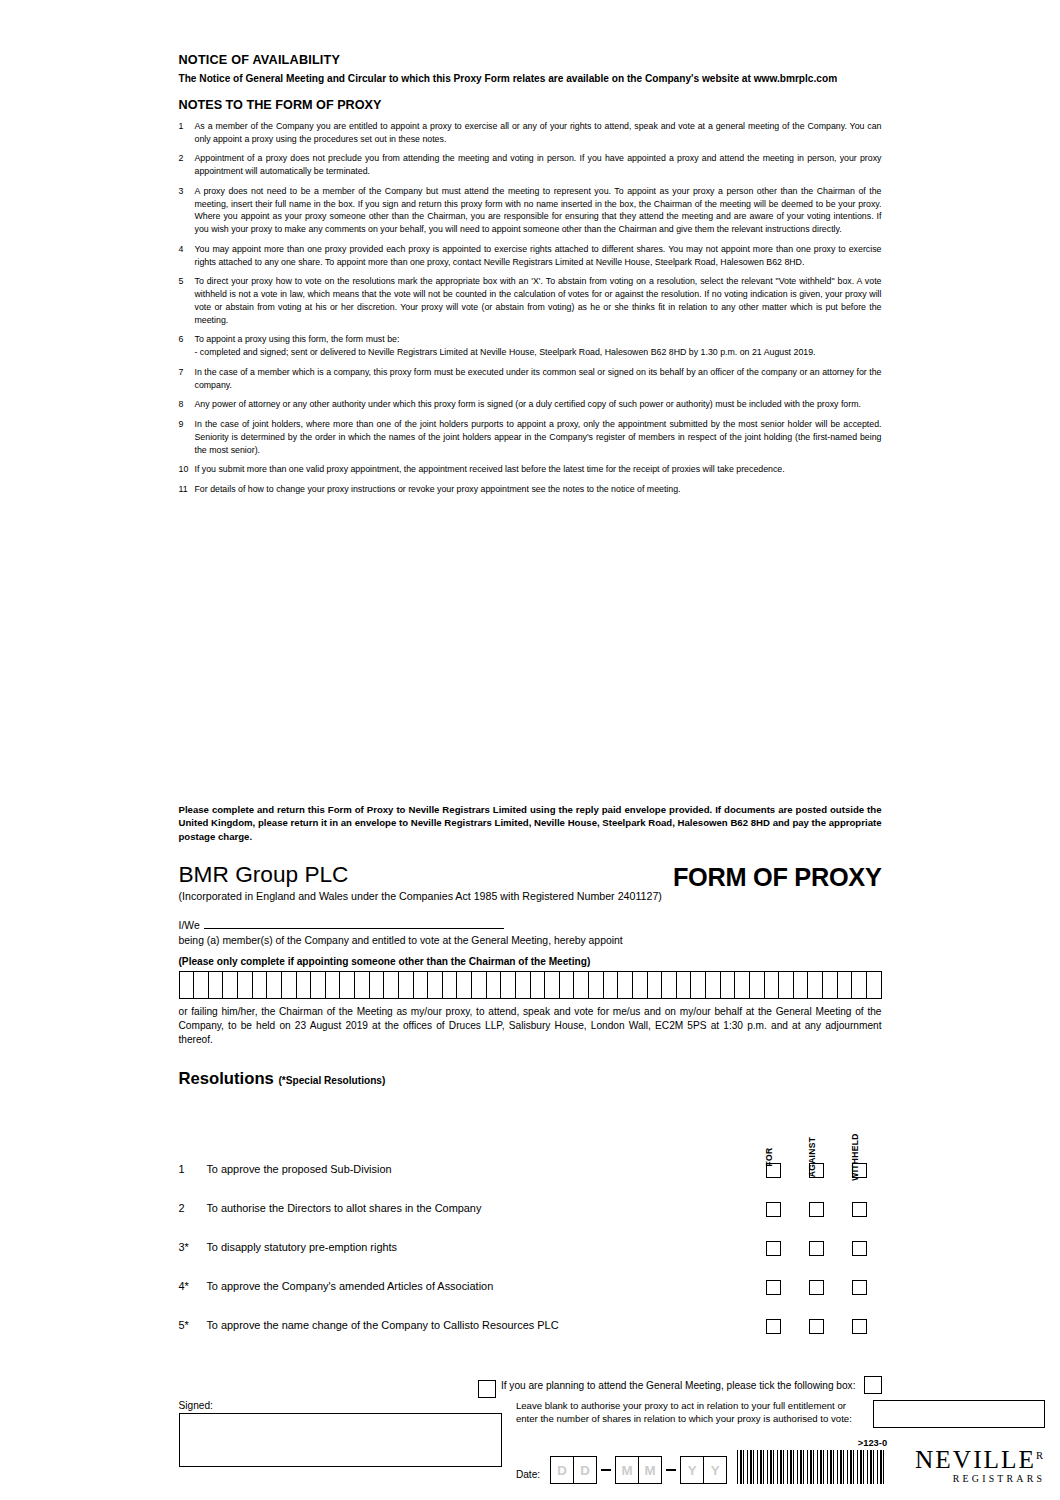NOTICE OF AVAILABILITY
The Notice of General Meeting and Circular to which this Proxy Form relates are available on the Company's website at www.bmrplc.com
NOTES TO THE FORM OF PROXY
1 As a member of the Company you are entitled to appoint a proxy to exercise all or any of your rights to attend, speak and vote at a general meeting of the Company. You can only appoint a proxy using the procedures set out in these notes.
2 Appointment of a proxy does not preclude you from attending the meeting and voting in person. If you have appointed a proxy and attend the meeting in person, your proxy appointment will automatically be terminated.
3 A proxy does not need to be a member of the Company but must attend the meeting to represent you. To appoint as your proxy a person other than the Chairman of the meeting, insert their full name in the box. If you sign and return this proxy form with no name inserted in the box, the Chairman of the meeting will be deemed to be your proxy. Where you appoint as your proxy someone other than the Chairman, you are responsible for ensuring that they attend the meeting and are aware of your voting intentions. If you wish your proxy to make any comments on your behalf, you will need to appoint someone other than the Chairman and give them the relevant instructions directly.
4 You may appoint more than one proxy provided each proxy is appointed to exercise rights attached to different shares. You may not appoint more than one proxy to exercise rights attached to any one share. To appoint more than one proxy, contact Neville Registrars Limited at Neville House, Steelpark Road, Halesowen B62 8HD.
5 To direct your proxy how to vote on the resolutions mark the appropriate box with an 'X'. To abstain from voting on a resolution, select the relevant "Vote withheld" box. A vote withheld is not a vote in law, which means that the vote will not be counted in the calculation of votes for or against the resolution. If no voting indication is given, your proxy will vote or abstain from voting at his or her discretion. Your proxy will vote (or abstain from voting) as he or she thinks fit in relation to any other matter which is put before the meeting.
6 To appoint a proxy using this form, the form must be:- completed and signed; sent or delivered to Neville Registrars Limited at Neville House, Steelpark Road, Halesowen B62 8HD by 1.30 p.m. on 21 August 2019.
7 In the case of a member which is a company, this proxy form must be executed under its common seal or signed on its behalf by an officer of the company or an attorney for the company.
8 Any power of attorney or any other authority under which this proxy form is signed (or a duly certified copy of such power or authority) must be included with the proxy form.
9 In the case of joint holders, where more than one of the joint holders purports to appoint a proxy, only the appointment submitted by the most senior holder will be accepted. Seniority is determined by the order in which the names of the joint holders appear in the Company's register of members in respect of the joint holding (the first-named being the most senior).
10 If you submit more than one valid proxy appointment, the appointment received last before the latest time for the receipt of proxies will take precedence.
11 For details of how to change your proxy instructions or revoke your proxy appointment see the notes to the notice of meeting.
Please complete and return this Form of Proxy to Neville Registrars Limited using the reply paid envelope provided. If documents are posted outside the United Kingdom, please return it in an envelope to Neville Registrars Limited, Neville House, Steelpark Road, Halesowen B62 8HD and pay the appropriate postage charge.
BMR Group PLC
(Incorporated in England and Wales under the Companies Act 1985 with Registered Number 2401127)
FORM OF PROXY
I/We being (a) member(s) of the Company and entitled to vote at the General Meeting, hereby appoint
(Please only complete if appointing someone other than the Chairman of the Meeting)
or failing him/her, the Chairman of the Meeting as my/our proxy, to attend, speak and vote for me/us and on my/our behalf at the General Meeting of the Company, to be held on 23 August 2019 at the offices of Druces LLP, Salisbury House, London Wall, EC2M 5PS at 1:30 p.m. and at any adjournment thereof.
Resolutions (*Special Resolutions)
| | | FOR | AGAINST | WITHHELD |
| 1 | To approve the proposed Sub-Division | | | |
| 2 | To authorise the Directors to allot shares in the Company | | | |
| 3* | To disapply statutory pre-emption rights | | | |
| 4* | To approve the Company's amended Articles of Association | | | |
| 5* | To approve the name change of the Company to Callisto Resources PLC | | | |
If you are planning to attend the General Meeting, please tick the following box:
Signed:
Leave blank to authorise your proxy to act in relation to your full entitlement or enter the number of shares in relation to which your proxy is authorised to vote:
Date:
D
D
M
M
Y
Y
>123-0
NEVILLER
REGISTRARS